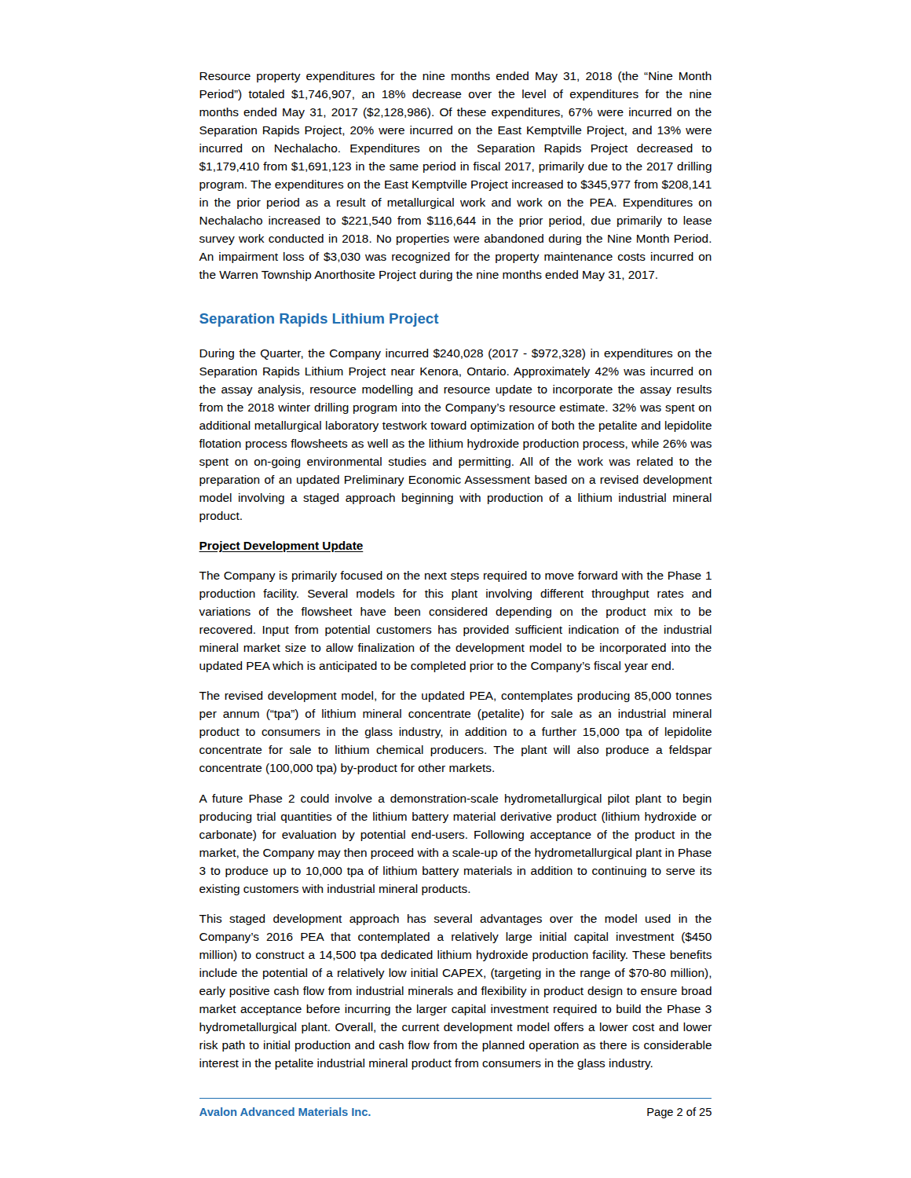Resource property expenditures for the nine months ended May 31, 2018 (the “Nine Month Period”) totaled $1,746,907, an 18% decrease over the level of expenditures for the nine months ended May 31, 2017 ($2,128,986). Of these expenditures, 67% were incurred on the Separation Rapids Project, 20% were incurred on the East Kemptville Project, and 13% were incurred on Nechalacho. Expenditures on the Separation Rapids Project decreased to $1,179,410 from $1,691,123 in the same period in fiscal 2017, primarily due to the 2017 drilling program. The expenditures on the East Kemptville Project increased to $345,977 from $208,141 in the prior period as a result of metallurgical work and work on the PEA. Expenditures on Nechalacho increased to $221,540 from $116,644 in the prior period, due primarily to lease survey work conducted in 2018. No properties were abandoned during the Nine Month Period. An impairment loss of $3,030 was recognized for the property maintenance costs incurred on the Warren Township Anorthosite Project during the nine months ended May 31, 2017.
Separation Rapids Lithium Project
During the Quarter, the Company incurred $240,028 (2017 - $972,328) in expenditures on the Separation Rapids Lithium Project near Kenora, Ontario. Approximately 42% was incurred on the assay analysis, resource modelling and resource update to incorporate the assay results from the 2018 winter drilling program into the Company’s resource estimate. 32% was spent on additional metallurgical laboratory testwork toward optimization of both the petalite and lepidolite flotation process flowsheets as well as the lithium hydroxide production process, while 26% was spent on on-going environmental studies and permitting. All of the work was related to the preparation of an updated Preliminary Economic Assessment based on a revised development model involving a staged approach beginning with production of a lithium industrial mineral product.
Project Development Update
The Company is primarily focused on the next steps required to move forward with the Phase 1 production facility. Several models for this plant involving different throughput rates and variations of the flowsheet have been considered depending on the product mix to be recovered. Input from potential customers has provided sufficient indication of the industrial mineral market size to allow finalization of the development model to be incorporated into the updated PEA which is anticipated to be completed prior to the Company’s fiscal year end.
The revised development model, for the updated PEA, contemplates producing 85,000 tonnes per annum (“tpa”) of lithium mineral concentrate (petalite) for sale as an industrial mineral product to consumers in the glass industry, in addition to a further 15,000 tpa of lepidolite concentrate for sale to lithium chemical producers. The plant will also produce a feldspar concentrate (100,000 tpa) by-product for other markets.
A future Phase 2 could involve a demonstration-scale hydrometallurgical pilot plant to begin producing trial quantities of the lithium battery material derivative product (lithium hydroxide or carbonate) for evaluation by potential end-users. Following acceptance of the product in the market, the Company may then proceed with a scale-up of the hydrometallurgical plant in Phase 3 to produce up to 10,000 tpa of lithium battery materials in addition to continuing to serve its existing customers with industrial mineral products.
This staged development approach has several advantages over the model used in the Company’s 2016 PEA that contemplated a relatively large initial capital investment ($450 million) to construct a 14,500 tpa dedicated lithium hydroxide production facility. These benefits include the potential of a relatively low initial CAPEX, (targeting in the range of $70-80 million), early positive cash flow from industrial minerals and flexibility in product design to ensure broad market acceptance before incurring the larger capital investment required to build the Phase 3 hydrometallurgical plant. Overall, the current development model offers a lower cost and lower risk path to initial production and cash flow from the planned operation as there is considerable interest in the petalite industrial mineral product from consumers in the glass industry.
Avalon Advanced Materials Inc. Page 2 of 25